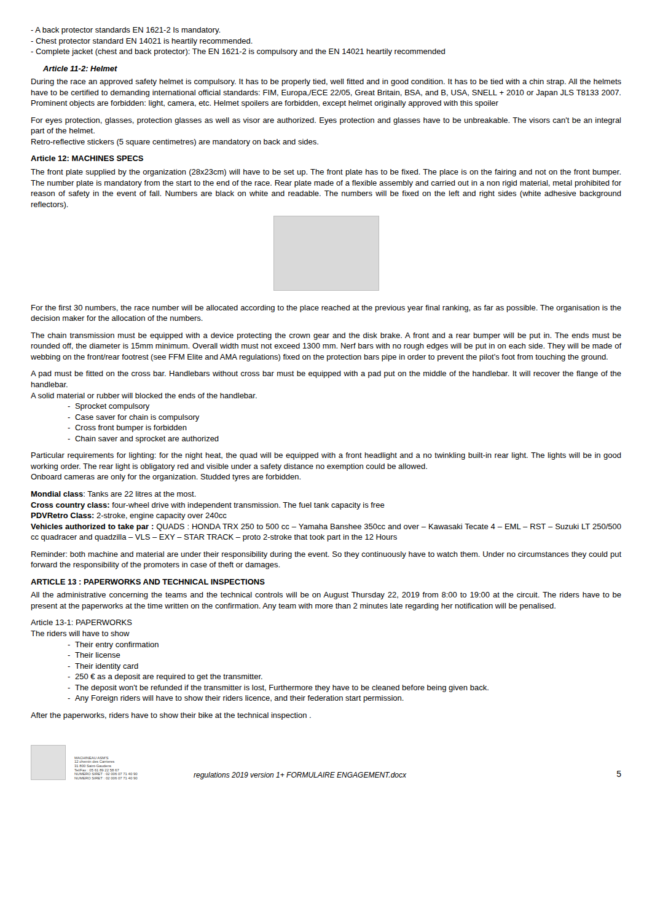- A back protector standards EN 1621-2 Is mandatory.
- Chest protector standard EN 14021 is heartily recommended.
- Complete jacket (chest and back protector): The EN 1621-2 is compulsory and the EN 14021 heartily recommended
Article 11-2: Helmet
During the race an approved safety helmet is compulsory. It has to be properly tied, well fitted and in good condition. It has to be tied with a chin strap. All the helmets have to be certified to demanding international official standards: FIM, Europa,/ECE 22/05, Great Britain, BSA, and B, USA, SNELL + 2010 or Japan JLS T8133 2007. Prominent objects are forbidden: light, camera, etc. Helmet spoilers are forbidden, except helmet originally approved with this spoiler
For eyes protection, glasses, protection glasses as well as visor are authorized. Eyes protection and glasses have to be unbreakable. The visors can't be an integral part of the helmet.
Retro-reflective stickers (5 square centimetres) are mandatory on back and sides.
Article 12: MACHINES SPECS
The front plate supplied by the organization (28x23cm) will have to be set up. The front plate has to be fixed. The place is on the fairing and not on the front bumper. The number plate is mandatory from the start to the end of the race. Rear plate made of a flexible assembly and carried out in a non rigid material, metal prohibited for reason of safety in the event of fall. Numbers are black on white and readable. The numbers will be fixed on the left and right sides (white adhesive background reflectors).
For the first 30 numbers, the race number will be allocated according to the place reached at the previous year final ranking, as far as possible. The organisation is the decision maker for the allocation of the numbers.
The chain transmission must be equipped with a device protecting the crown gear and the disk brake. A front and a rear bumper will be put in. The ends must be rounded off, the diameter is 15mm minimum. Overall width must not exceed 1300 mm. Nerf bars with no rough edges will be put in on each side. They will be made of webbing on the front/rear footrest (see FFM Elite and AMA regulations) fixed on the protection bars pipe in order to prevent the pilot's foot from touching the ground.
A pad must be fitted on the cross bar. Handlebars without cross bar must be equipped with a pad put on the middle of the handlebar. It will recover the flange of the handlebar.
A solid material or rubber will blocked the ends of the handlebar.
Sprocket compulsory
Case saver for chain is compulsory
Cross front bumper is forbidden
Chain saver and sprocket are authorized
Particular requirements for lighting: for the night heat, the quad will be equipped with a front headlight and a no twinkling built-in rear light. The lights will be in good working order. The rear light is obligatory red and visible under a safety distance no exemption could be allowed.
Onboard cameras are only for the organization. Studded tyres are forbidden.
Mondial class: Tanks are 22 litres at the most.
Cross country class: four-wheel drive with independent transmission. The fuel tank capacity is free
PDVRetro Class: 2-stroke, engine capacity over 240cc
Vehicles authorized to take par : QUADS : HONDA TRX 250 to 500 cc – Yamaha Banshee 350cc and over – Kawasaki Tecate 4 – EML – RST – Suzuki LT 250/500 cc quadracer and quadzilla – VLS – EXY – STAR TRACK – proto 2-stroke that took part in the 12 Hours
Reminder: both machine and material are under their responsibility during the event. So they continuously have to watch them. Under no circumstances they could put forward the responsibility of the promoters in case of theft or damages.
ARTICLE 13 : PAPERWORKS AND TECHNICAL INSPECTIONS
All the administrative concerning the teams and the technical controls will be on August Thursday 22, 2019 from 8:00 to 19:00 at the circuit. The riders have to be present at the paperworks at the time written on the confirmation. Any team with more than 2 minutes late regarding her notification will be penalised.
Article 13-1: PAPERWORKS
The riders will have to show
Their entry confirmation
Their license
Their identity card
250 € as a deposit are required to get the transmitter.
The deposit won't be refunded if the transmitter is lost, Furthermore they have to be cleaned before being given back.
Any Foreign riders will have to show their riders licence, and their federation start permission.
After the paperworks, riders have to show their bike at the technical inspection .
MACHINEAU ASM'S
12 chemin des Carrieres
31 800 Saint-Gaudens
Tel/Fax : 05 61 89 22 58 67
NUMERO SIRET : 02 006 07 71 40 90
NUMERO SIRET : 02 006 07 71 40 90
regulations 2019 version 1+ FORMULAIRE ENGAGEMENT.docx
5